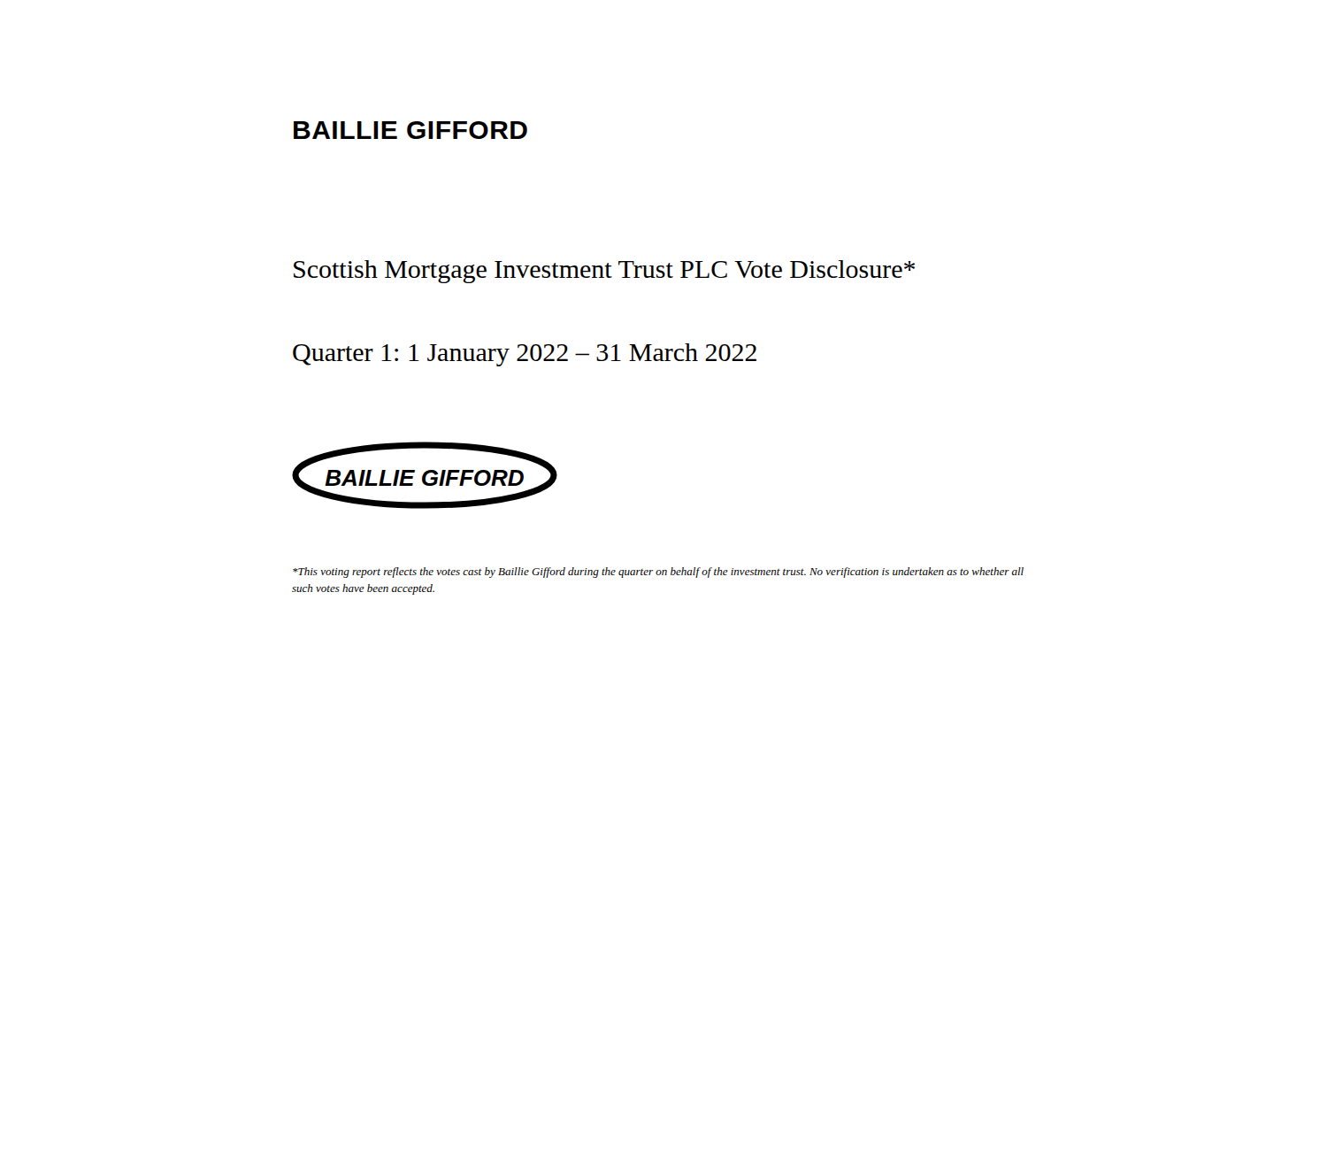BAILLIE GIFFORD
Scottish Mortgage Investment Trust PLC Vote Disclosure*
Quarter 1: 1 January 2022 – 31 March 2022
BAILLIE GIFFORD
*This voting report reflects the votes cast by Baillie Gifford during the quarter on behalf of the investment trust. No verification is undertaken as to whether all such votes have been accepted.